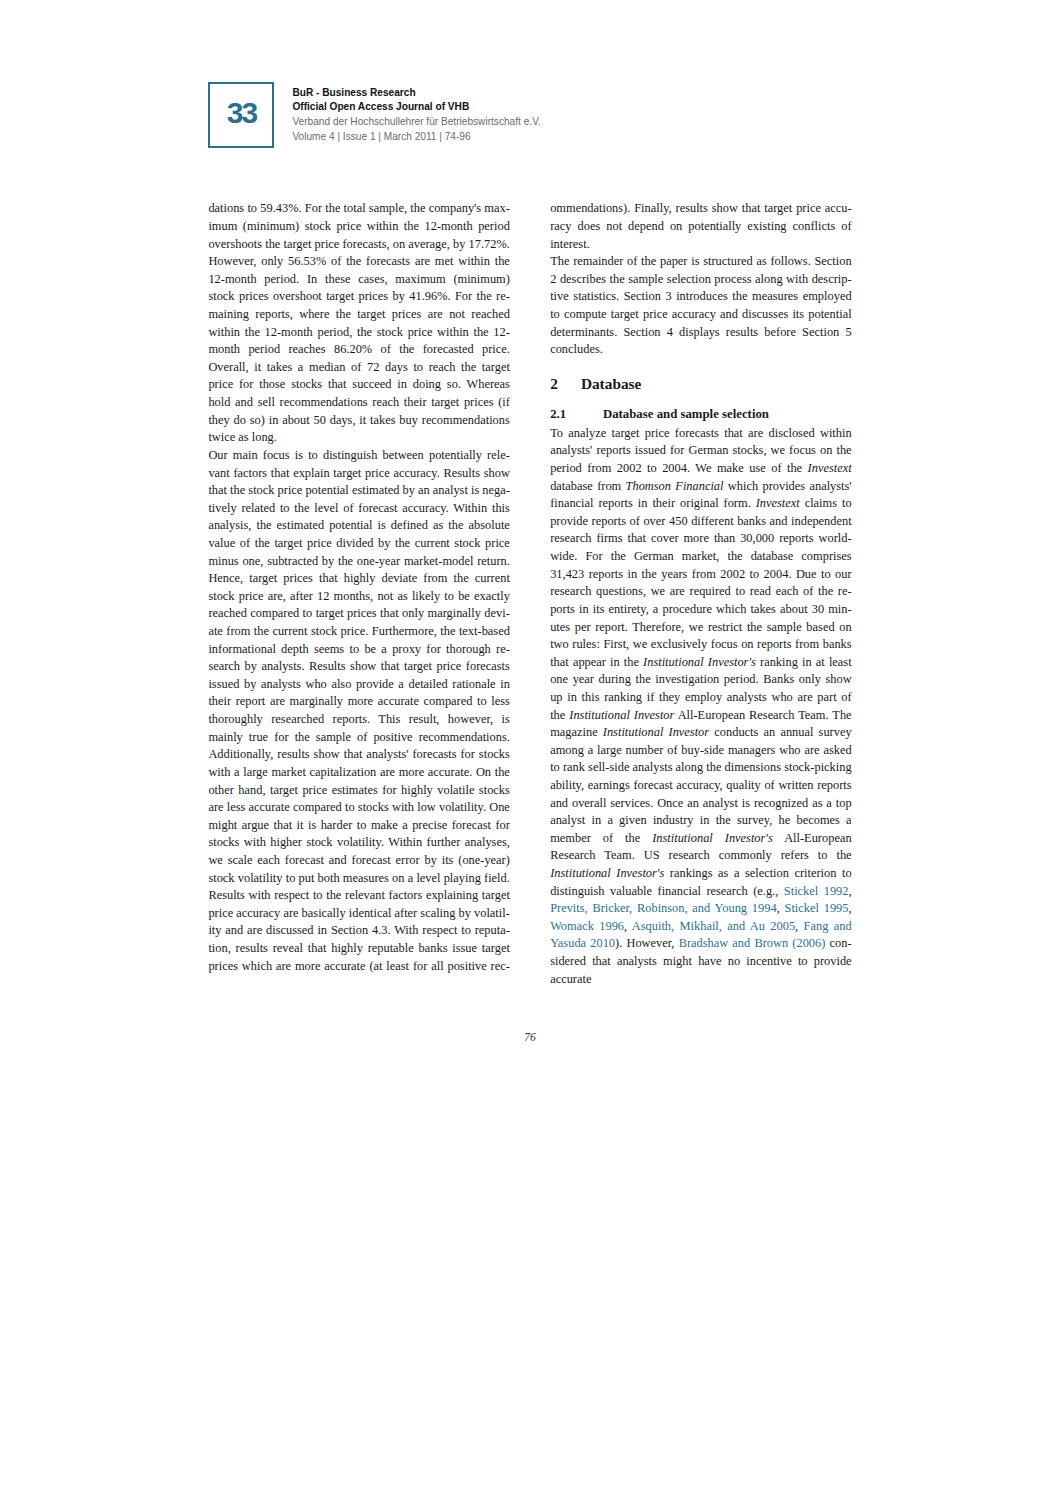33
BuR - Business Research
Official Open Access Journal of VHB
Verband der Hochschullehrer für Betriebswirtschaft e.V.
Volume 4 | Issue 1 | March 2011 | 74-96
dations to 59.43%. For the total sample, the company's maximum (minimum) stock price within the 12-month period overshoots the target price forecasts, on average, by 17.72%. However, only 56.53% of the forecasts are met within the 12-month period. In these cases, maximum (minimum) stock prices overshoot target prices by 41.96%. For the remaining reports, where the target prices are not reached within the 12-month period, the stock price within the 12-month period reaches 86.20% of the forecasted price. Overall, it takes a median of 72 days to reach the target price for those stocks that succeed in doing so. Whereas hold and sell recommendations reach their target prices (if they do so) in about 50 days, it takes buy recommendations twice as long.
Our main focus is to distinguish between potentially relevant factors that explain target price accuracy. Results show that the stock price potential estimated by an analyst is negatively related to the level of forecast accuracy. Within this analysis, the estimated potential is defined as the absolute value of the target price divided by the current stock price minus one, subtracted by the one-year market-model return. Hence, target prices that highly deviate from the current stock price are, after 12 months, not as likely to be exactly reached compared to target prices that only marginally deviate from the current stock price. Furthermore, the text-based informational depth seems to be a proxy for thorough research by analysts. Results show that target price forecasts issued by analysts who also provide a detailed rationale in their report are marginally more accurate compared to less thoroughly researched reports. This result, however, is mainly true for the sample of positive recommendations. Additionally, results show that analysts' forecasts for stocks with a large market capitalization are more accurate. On the other hand, target price estimates for highly volatile stocks are less accurate compared to stocks with low volatility. One might argue that it is harder to make a precise forecast for stocks with higher stock volatility. Within further analyses, we scale each forecast and forecast error by its (one-year) stock volatility to put both measures on a level playing field. Results with respect to the relevant factors explaining target price accuracy are basically identical after scaling by volatility and are discussed in Section 4.3. With respect to reputation, results reveal that highly reputable banks issue target prices which are more accurate (at least for all positive recommendations). Finally, results show that target price accuracy does not depend on potentially existing conflicts of interest.
The remainder of the paper is structured as follows. Section 2 describes the sample selection process along with descriptive statistics. Section 3 introduces the measures employed to compute target price accuracy and discusses its potential determinants. Section 4 displays results before Section 5 concludes.
2 Database
2.1 Database and sample selection
To analyze target price forecasts that are disclosed within analysts' reports issued for German stocks, we focus on the period from 2002 to 2004. We make use of the Investext database from Thomson Financial which provides analysts' financial reports in their original form. Investext claims to provide reports of over 450 different banks and independent research firms that cover more than 30,000 reports worldwide. For the German market, the database comprises 31,423 reports in the years from 2002 to 2004. Due to our research questions, we are required to read each of the reports in its entirety, a procedure which takes about 30 minutes per report. Therefore, we restrict the sample based on two rules: First, we exclusively focus on reports from banks that appear in the Institutional Investor's ranking in at least one year during the investigation period. Banks only show up in this ranking if they employ analysts who are part of the Institutional Investor All-European Research Team. The magazine Institutional Investor conducts an annual survey among a large number of buy-side managers who are asked to rank sell-side analysts along the dimensions stock-picking ability, earnings forecast accuracy, quality of written reports and overall services. Once an analyst is recognized as a top analyst in a given industry in the survey, he becomes a member of the Institutional Investor's All-European Research Team. US research commonly refers to the Institutional Investor's rankings as a selection criterion to distinguish valuable financial research (e.g., Stickel 1992, Previts, Bricker, Robinson, and Young 1994, Stickel 1995, Womack 1996, Asquith, Mikhail, and Au 2005, Fang and Yasuda 2010). However, Bradshaw and Brown (2006) considered that analysts might have no incentive to provide accurate
76